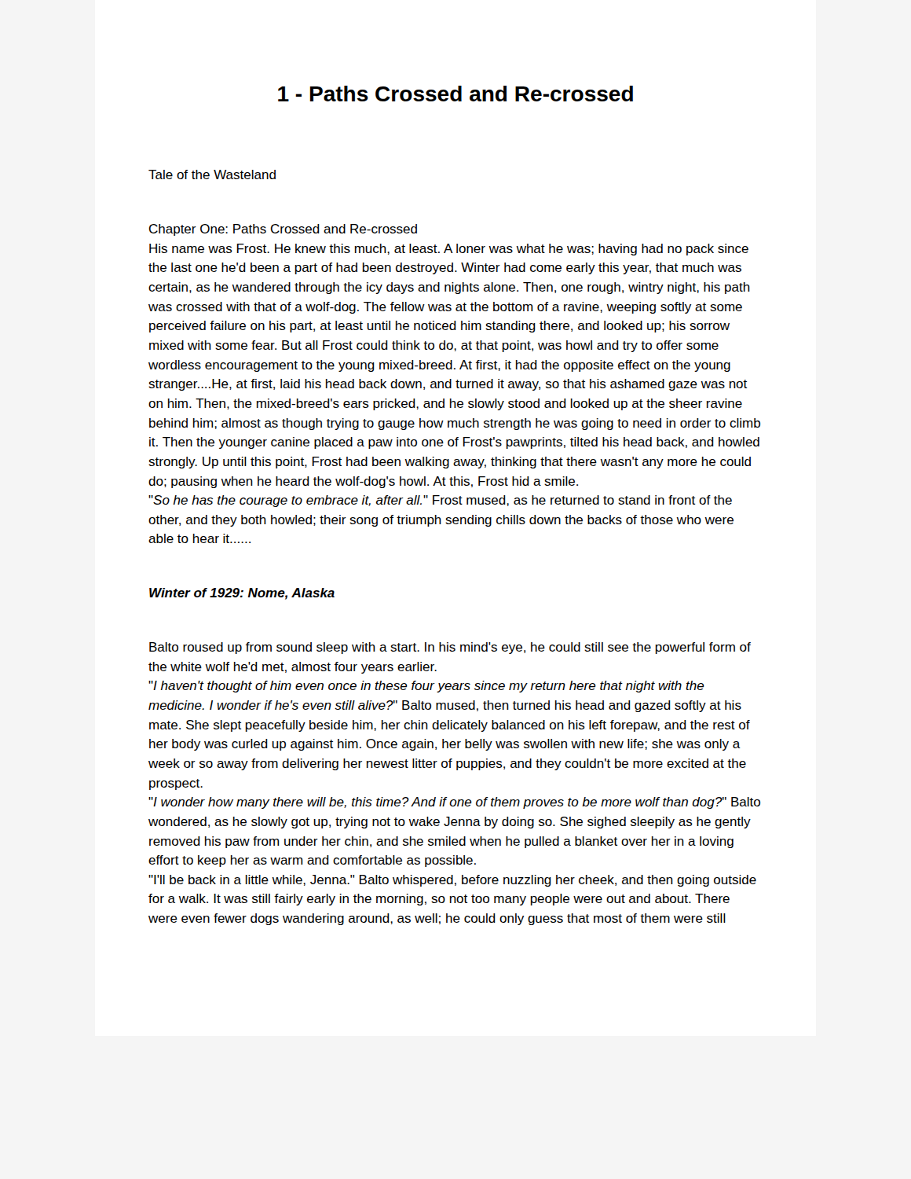1 - Paths Crossed and Re-crossed
Tale of the Wasteland
Chapter One: Paths Crossed and Re-crossed
His name was Frost. He knew this much, at least. A loner was what he was; having had no pack since the last one he'd been a part of had been destroyed. Winter had come early this year, that much was certain, as he wandered through the icy days and nights alone. Then, one rough, wintry night, his path was crossed with that of a wolf-dog. The fellow was at the bottom of a ravine, weeping softly at some perceived failure on his part, at least until he noticed him standing there, and looked up; his sorrow mixed with some fear. But all Frost could think to do, at that point, was howl and try to offer some wordless encouragement to the young mixed-breed. At first, it had the opposite effect on the young stranger....He, at first, laid his head back down, and turned it away, so that his ashamed gaze was not on him. Then, the mixed-breed's ears pricked, and he slowly stood and looked up at the sheer ravine behind him; almost as though trying to gauge how much strength he was going to need in order to climb it. Then the younger canine placed a paw into one of Frost's pawprints, tilted his head back, and howled strongly. Up until this point, Frost had been walking away, thinking that there wasn't any more he could do; pausing when he heard the wolf-dog's howl. At this, Frost hid a smile.
"So he has the courage to embrace it, after all." Frost mused, as he returned to stand in front of the other, and they both howled; their song of triumph sending chills down the backs of those who were able to hear it......
Winter of 1929: Nome, Alaska
Balto roused up from sound sleep with a start. In his mind's eye, he could still see the powerful form of the white wolf he'd met, almost four years earlier.
"I haven't thought of him even once in these four years since my return here that night with the medicine. I wonder if he's even still alive?" Balto mused, then turned his head and gazed softly at his mate. She slept peacefully beside him, her chin delicately balanced on his left forepaw, and the rest of her body was curled up against him. Once again, her belly was swollen with new life; she was only a week or so away from delivering her newest litter of puppies, and they couldn't be more excited at the prospect.
"I wonder how many there will be, this time? And if one of them proves to be more wolf than dog?" Balto wondered, as he slowly got up, trying not to wake Jenna by doing so. She sighed sleepily as he gently removed his paw from under her chin, and she smiled when he pulled a blanket over her in a loving effort to keep her as warm and comfortable as possible.
"I'll be back in a little while, Jenna." Balto whispered, before nuzzling her cheek, and then going outside for a walk. It was still fairly early in the morning, so not too many people were out and about. There were even fewer dogs wandering around, as well; he could only guess that most of them were still